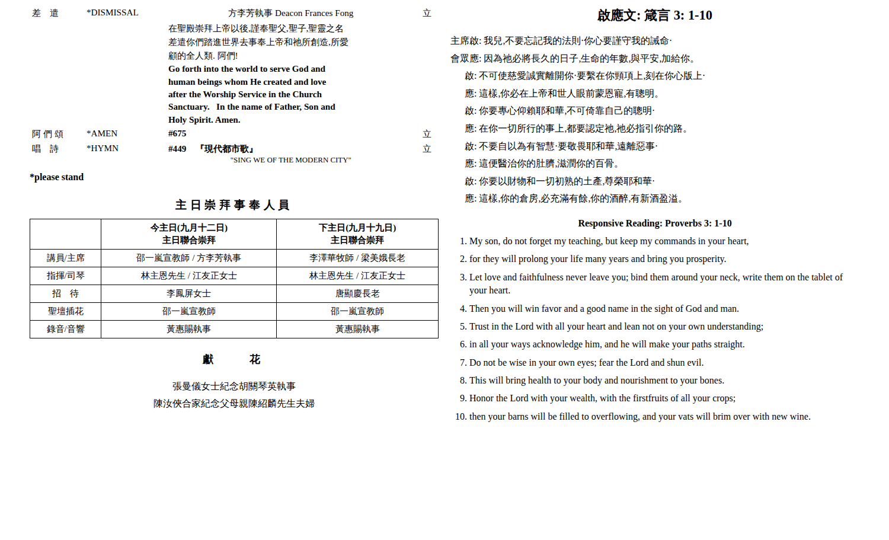| 差 遣 | *DISMISSAL | 方李芳執事 Deacon Frances Fong | 立 |
| | | 在聖殿崇拜上帝以後,謹奉聖父,聖子,聖靈之名 差遣你們踏進世界去事奉上帝和祂所創造,所愛 顧的全人類. 阿們! Go forth into the world to serve God and human beings whom He created and love after the Worship Service in the Church Sanctuary. In the name of Father, Son and Holy Spirit. Amen. | |
| 阿 們 頌 | *AMEN | #675 | 立 |
| 唱 詩 | *HYMN | #449 『現代都市歌』 "SING WE OF THE MODERN CITY" | 立 |
*please stand
主日崇拜事奉人員
| | 今主日(九月十二日) 主日聯合崇拜 | 下主日(九月十九日) 主日聯合崇拜 |
| --- | --- | --- |
| 講員/主席 | 邵一嵐宣教師 / 方李芳執事 | 李澤華牧師 / 梁美娥長老 |
| 指揮/司琴 | 林主恩先生 / 江友正女士 | 林主恩先生 / 江友正女士 |
| 招 待 | 李鳳屏女士 | 唐顯慶長老 |
| 聖壇插花 | 邵一嵐宣教師 | 邵一嵐宣教師 |
| 錄音/音響 | 黃惠賜執事 | 黃惠賜執事 |
獻 花
張曼儀女士紀念胡關琴英執事
陳汝俠合家紀念父母親陳紹麟先生夫婦
啟應文: 箴言 3: 1-10
主席啟: 我兒,不要忘記我的法則‧你心要謹守我的誡命‧
會眾應: 因為祂必將長久的日子,生命的年數,與平安,加給你。
啟: 不可使慈愛誠實離開你‧要繫在你頸項上,刻在你心版上‧
應: 這樣,你必在上帝和世人眼前蒙恩寵,有聰明。
啟: 你要專心仰賴耶和華,不可倚靠自己的聰明‧
應: 在你一切所行的事上,都要認定祂,祂必指引你的路。
啟: 不要自以為有智慧‧要敬畏耶和華,遠離惡事‧
應: 這便醫治你的肚臍,滋潤你的百骨。
啟: 你要以財物和一切初熟的土產,尊榮耶和華‧
應: 這樣,你的倉房,必充滿有餘,你的酒醉,有新酒盈溢。
Responsive Reading: Proverbs 3: 1-10
My son, do not forget my teaching, but keep my commands in your heart,
for they will prolong your life many years and bring you prosperity.
Let love and faithfulness never leave you; bind them around your neck, write them on the tablet of your heart.
Then you will win favor and a good name in the sight of God and man.
Trust in the Lord with all your heart and lean not on your own understanding;
in all your ways acknowledge him, and he will make your paths straight.
Do not be wise in your own eyes; fear the Lord and shun evil.
This will bring health to your body and nourishment to your bones.
Honor the Lord with your wealth, with the firstfruits of all your crops;
then your barns will be filled to overflowing, and your vats will brim over with new wine.